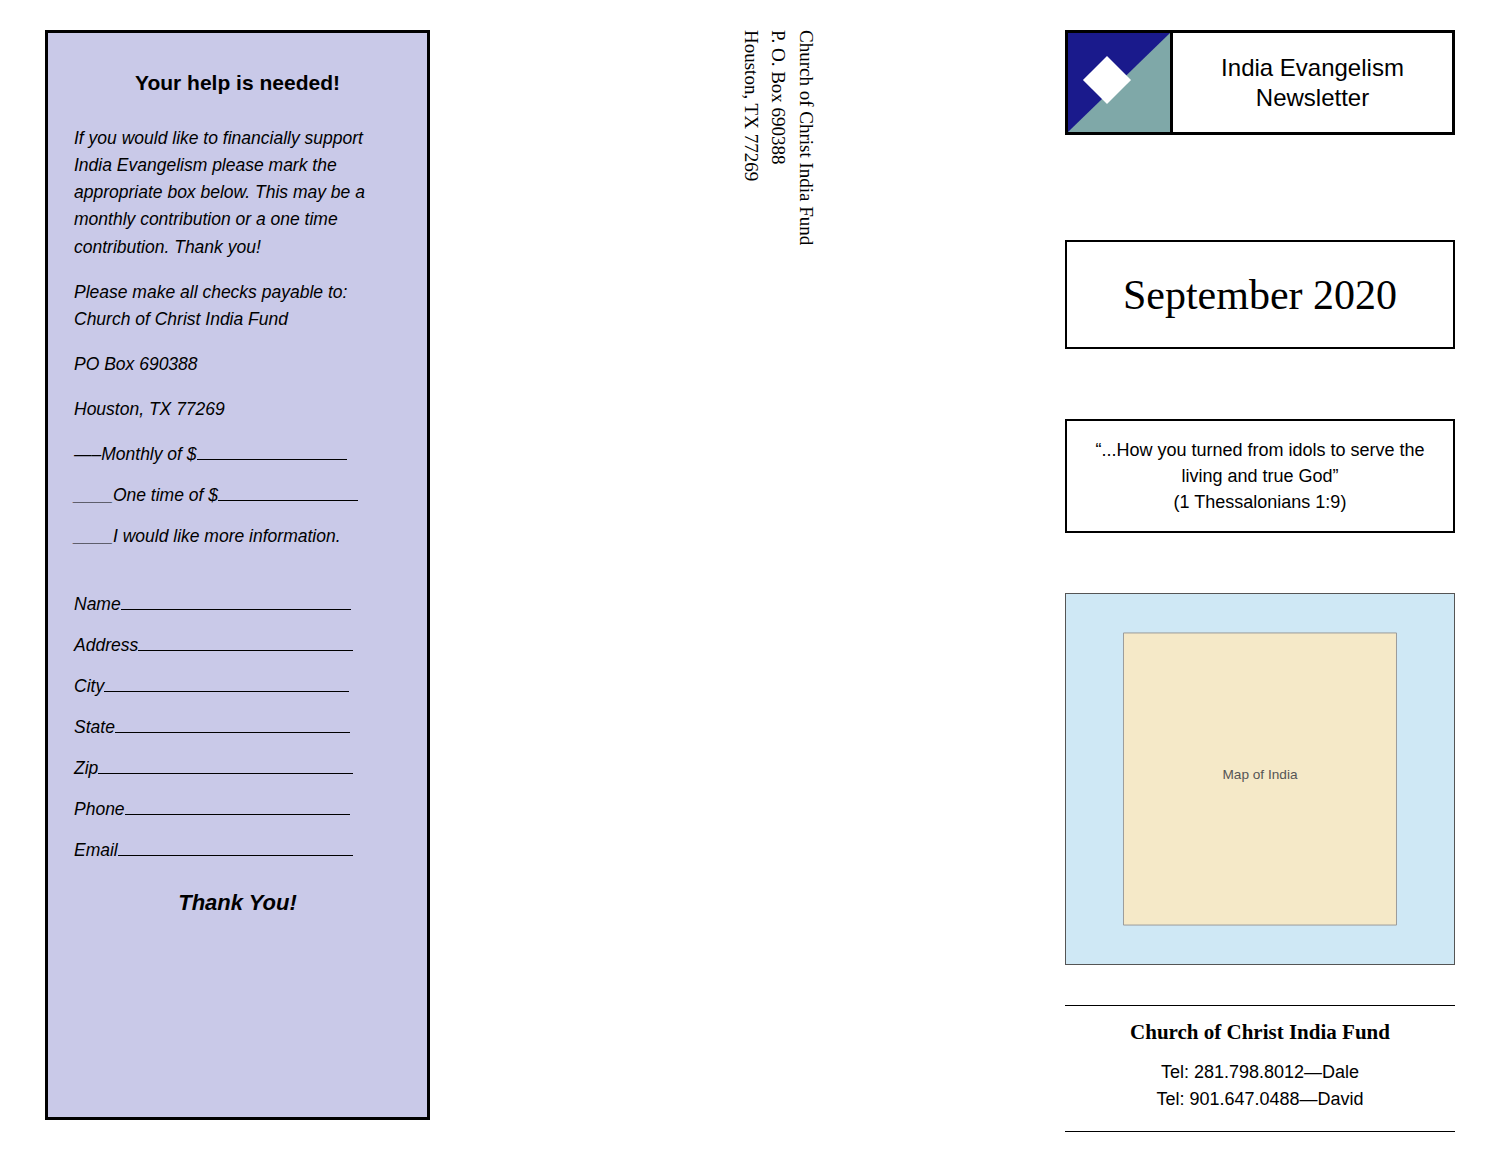Your help is needed!
If you would like to financially support India Evangelism please mark the appropriate box below. This may be a monthly contribution or a one time contribution. Thank you!
Please make all checks payable to: Church of Christ India Fund
PO Box 690388
Houston, TX 77269
—–Monthly of $
____One time of $
____I would like more information.
Name
Address
City
State
Zip
Phone
Email
Thank You!
Church of Christ India Fund
P. O. Box 690388
Houston, TX 77269
India Evangelism
Newsletter
September 2020
“...How you turned from idols to serve the living and true God”
(1 Thessalonians 1:9)
Church of Christ India Fund
Tel: 281.798.8012—Dale
Tel: 901.647.0488—David